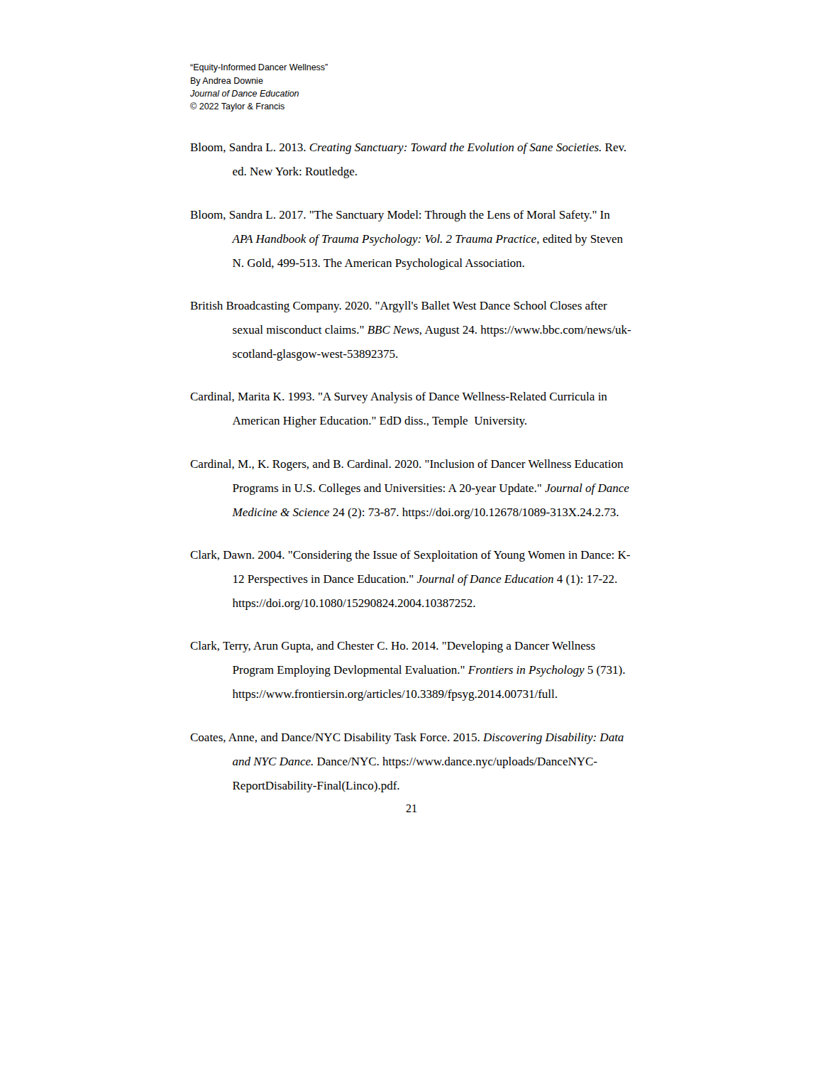“Equity-Informed Dancer Wellness”
By Andrea Downie
Journal of Dance Education
© 2022 Taylor & Francis
Bloom, Sandra L. 2013. Creating Sanctuary: Toward the Evolution of Sane Societies. Rev. ed. New York: Routledge.
Bloom, Sandra L. 2017. "The Sanctuary Model: Through the Lens of Moral Safety." In APA Handbook of Trauma Psychology: Vol. 2 Trauma Practice, edited by Steven N. Gold, 499-513. The American Psychological Association.
British Broadcasting Company. 2020. "Argyll's Ballet West Dance School Closes after sexual misconduct claims." BBC News, August 24. https://www.bbc.com/news/uk-scotland-glasgow-west-53892375.
Cardinal, Marita K. 1993. "A Survey Analysis of Dance Wellness-Related Curricula in American Higher Education." EdD diss., Temple University.
Cardinal, M., K. Rogers, and B. Cardinal. 2020. "Inclusion of Dancer Wellness Education Programs in U.S. Colleges and Universities: A 20-year Update." Journal of Dance Medicine & Science 24 (2): 73-87. https://doi.org/10.12678/1089-313X.24.2.73.
Clark, Dawn. 2004. "Considering the Issue of Sexploitation of Young Women in Dance: K-12 Perspectives in Dance Education." Journal of Dance Education 4 (1): 17-22. https://doi.org/10.1080/15290824.2004.10387252.
Clark, Terry, Arun Gupta, and Chester C. Ho. 2014. "Developing a Dancer Wellness Program Employing Devlopmental Evaluation." Frontiers in Psychology 5 (731). https://www.frontiersin.org/articles/10.3389/fpsyg.2014.00731/full.
Coates, Anne, and Dance/NYC Disability Task Force. 2015. Discovering Disability: Data and NYC Dance. Dance/NYC. https://www.dance.nyc/uploads/DanceNYC-ReportDisability-Final(Linco).pdf.
21